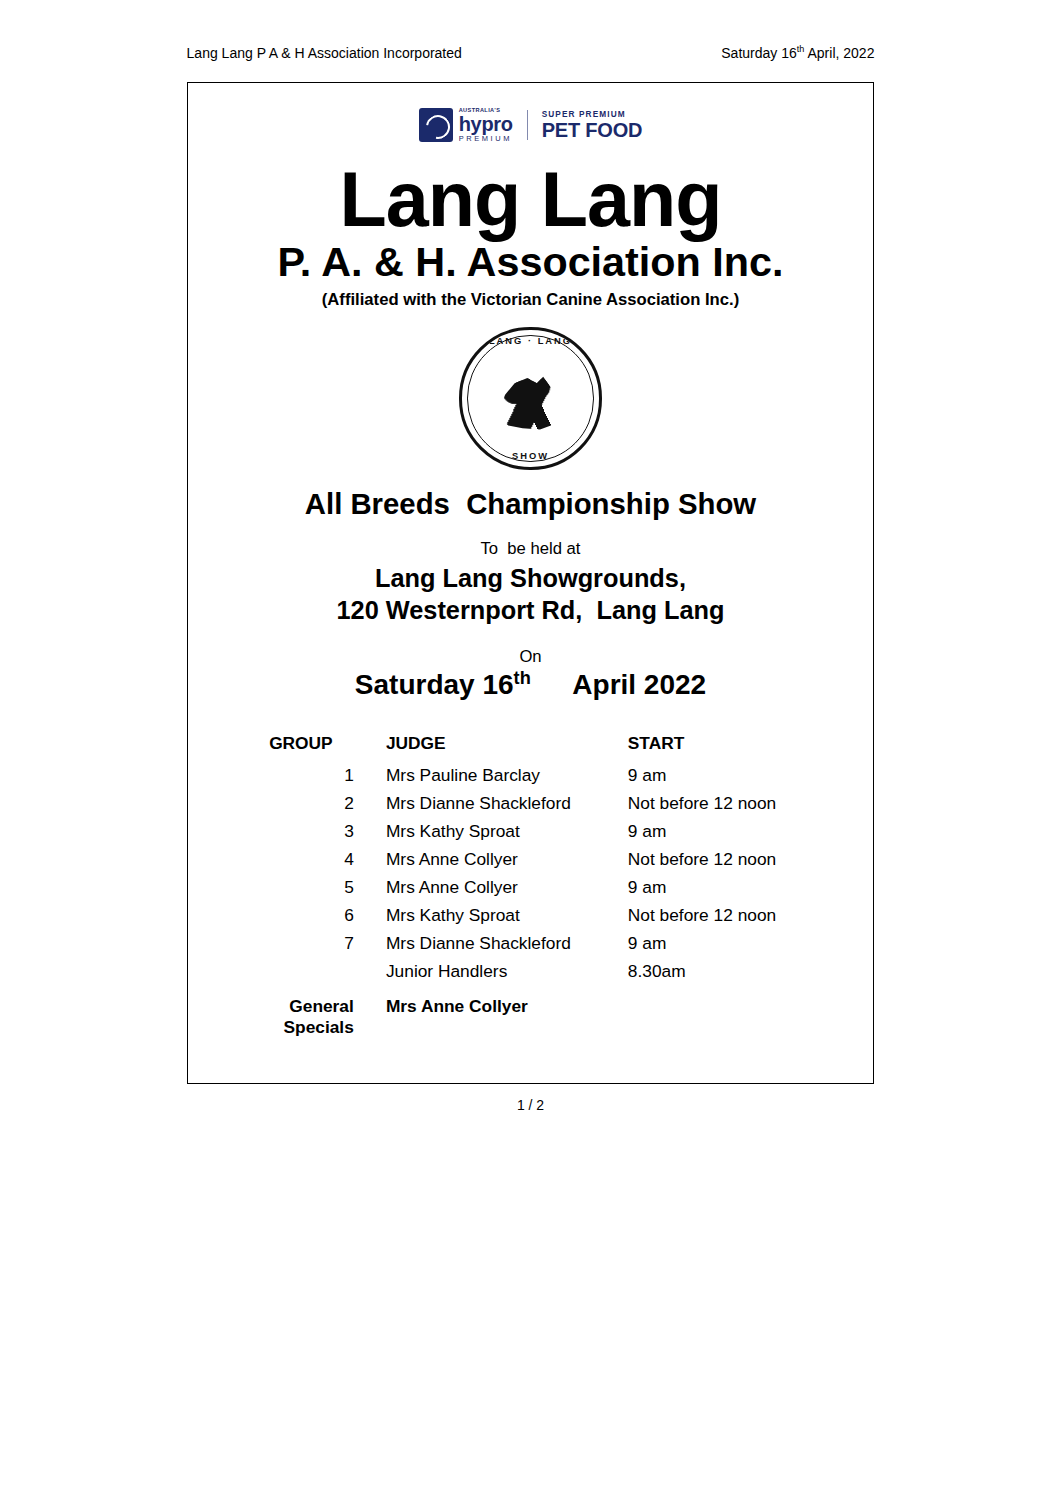Lang Lang P A & H Association Incorporated Saturday 16th April, 2022
Australia’s hypro premium
Super Premium Pet Food
Lang Lang
P. A. & H. Association Inc.
(Affiliated with the Victorian Canine Association Inc.)
LANG · LANG
SHOW
All Breeds Championship Show
To be held at
Lang Lang Showgrounds,
120 Westernport Rd, Lang Lang
On
Saturday 16th April 2022
| GROUP | JUDGE | START |
| --- | --- | --- |
| 1 | Mrs Pauline Barclay | 9 am |
| 2 | Mrs Dianne Shackleford | Not before 12 noon |
| 3 | Mrs Kathy Sproat | 9 am |
| 4 | Mrs Anne Collyer | Not before 12 noon |
| 5 | Mrs Anne Collyer | 9 am |
| 6 | Mrs Kathy Sproat | Not before 12 noon |
| 7 | Mrs Dianne Shackleford | 9 am |
| | Junior Handlers | 8.30am |
| General Specials | Mrs Anne Collyer | |
1 / 2